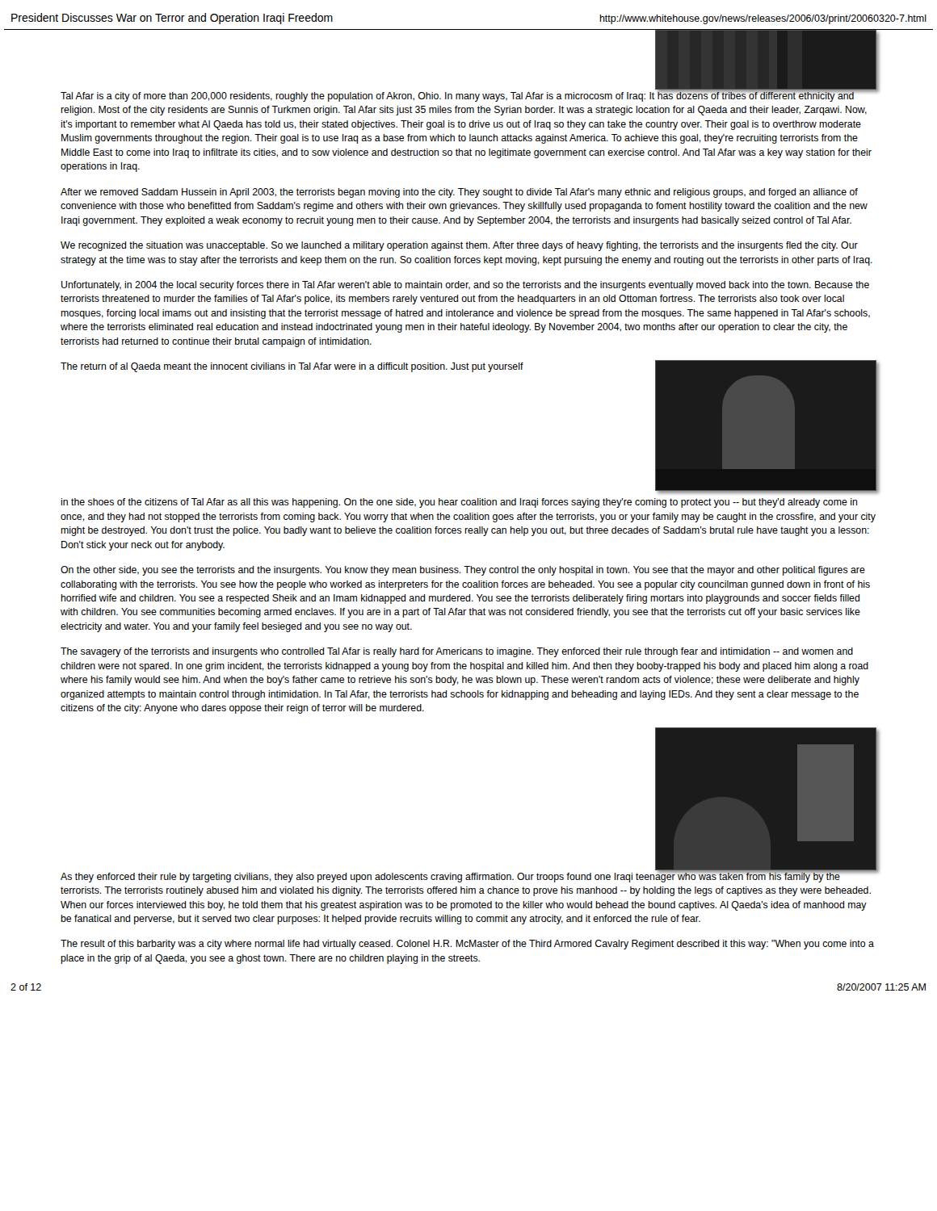President Discusses War on Terror and Operation Iraqi Freedom
http://www.whitehouse.gov/news/releases/2006/03/print/20060320-7.html
Tal Afar is a city of more than 200,000 residents, roughly the population of Akron, Ohio. In many ways, Tal Afar is a microcosm of Iraq: It has dozens of tribes of different ethnicity and religion. Most of the city residents are Sunnis of Turkmen origin. Tal Afar sits just 35 miles from the Syrian border. It was a strategic location for al Qaeda and their leader, Zarqawi. Now, it's important to remember what Al Qaeda has told us, their stated objectives. Their goal is to drive us out of Iraq so they can take the country over. Their goal is to overthrow moderate Muslim governments throughout the region. Their goal is to use Iraq as a base from which to launch attacks against America. To achieve this goal, they're recruiting terrorists from the Middle East to come into Iraq to infiltrate its cities, and to sow violence and destruction so that no legitimate government can exercise control. And Tal Afar was a key way station for their operations in Iraq.
After we removed Saddam Hussein in April 2003, the terrorists began moving into the city. They sought to divide Tal Afar's many ethnic and religious groups, and forged an alliance of convenience with those who benefitted from Saddam's regime and others with their own grievances. They skillfully used propaganda to foment hostility toward the coalition and the new Iraqi government. They exploited a weak economy to recruit young men to their cause. And by September 2004, the terrorists and insurgents had basically seized control of Tal Afar.
We recognized the situation was unacceptable. So we launched a military operation against them. After three days of heavy fighting, the terrorists and the insurgents fled the city. Our strategy at the time was to stay after the terrorists and keep them on the run. So coalition forces kept moving, kept pursuing the enemy and routing out the terrorists in other parts of Iraq.
Unfortunately, in 2004 the local security forces there in Tal Afar weren't able to maintain order, and so the terrorists and the insurgents eventually moved back into the town. Because the terrorists threatened to murder the families of Tal Afar's police, its members rarely ventured out from the headquarters in an old Ottoman fortress. The terrorists also took over local mosques, forcing local imams out and insisting that the terrorist message of hatred and intolerance and violence be spread from the mosques. The same happened in Tal Afar's schools, where the terrorists eliminated real education and instead indoctrinated young men in their hateful ideology. By November 2004, two months after our operation to clear the city, the terrorists had returned to continue their brutal campaign of intimidation.
The return of al Qaeda meant the innocent civilians in Tal Afar were in a difficult position. Just put yourself
in the shoes of the citizens of Tal Afar as all this was happening. On the one side, you hear coalition and Iraqi forces saying they're coming to protect you -- but they'd already come in once, and they had not stopped the terrorists from coming back. You worry that when the coalition goes after the terrorists, you or your family may be caught in the crossfire, and your city might be destroyed. You don't trust the police. You badly want to believe the coalition forces really can help you out, but three decades of Saddam's brutal rule have taught you a lesson: Don't stick your neck out for anybody.
On the other side, you see the terrorists and the insurgents. You know they mean business. They control the only hospital in town. You see that the mayor and other political figures are collaborating with the terrorists. You see how the people who worked as interpreters for the coalition forces are beheaded. You see a popular city councilman gunned down in front of his horrified wife and children. You see a respected Sheik and an Imam kidnapped and murdered. You see the terrorists deliberately firing mortars into playgrounds and soccer fields filled with children. You see communities becoming armed enclaves. If you are in a part of Tal Afar that was not considered friendly, you see that the terrorists cut off your basic services like electricity and water. You and your family feel besieged and you see no way out.
The savagery of the terrorists and insurgents who controlled Tal Afar is really hard for Americans to imagine. They enforced their rule through fear and intimidation -- and women and children were not spared. In one grim incident, the terrorists kidnapped a young boy from the hospital and killed him. And then they booby-trapped his body and placed him along a road where his family would see him. And when the boy's father came to retrieve his son's body, he was blown up. These weren't random acts of violence; these were deliberate and highly organized attempts to maintain control through intimidation. In Tal Afar, the terrorists had schools for kidnapping and beheading and laying IEDs. And they sent a clear message to the citizens of the city: Anyone who dares oppose their reign of terror will be murdered.
As they enforced their rule by targeting civilians, they also preyed upon adolescents craving affirmation. Our troops found one Iraqi teenager who was taken from his family by the terrorists. The terrorists routinely abused him and violated his dignity. The terrorists offered him a chance to prove his manhood -- by holding the legs of captives as they were beheaded. When our forces interviewed this boy, he told them that his greatest aspiration was to be promoted to the killer who would behead the bound captives. Al Qaeda's idea of manhood may be fanatical and perverse, but it served two clear purposes: It helped provide recruits willing to commit any atrocity, and it enforced the rule of fear.
The result of this barbarity was a city where normal life had virtually ceased. Colonel H.R. McMaster of the Third Armored Cavalry Regiment described it this way: "When you come into a place in the grip of al Qaeda, you see a ghost town. There are no children playing in the streets.
2 of 12
8/20/2007 11:25 AM